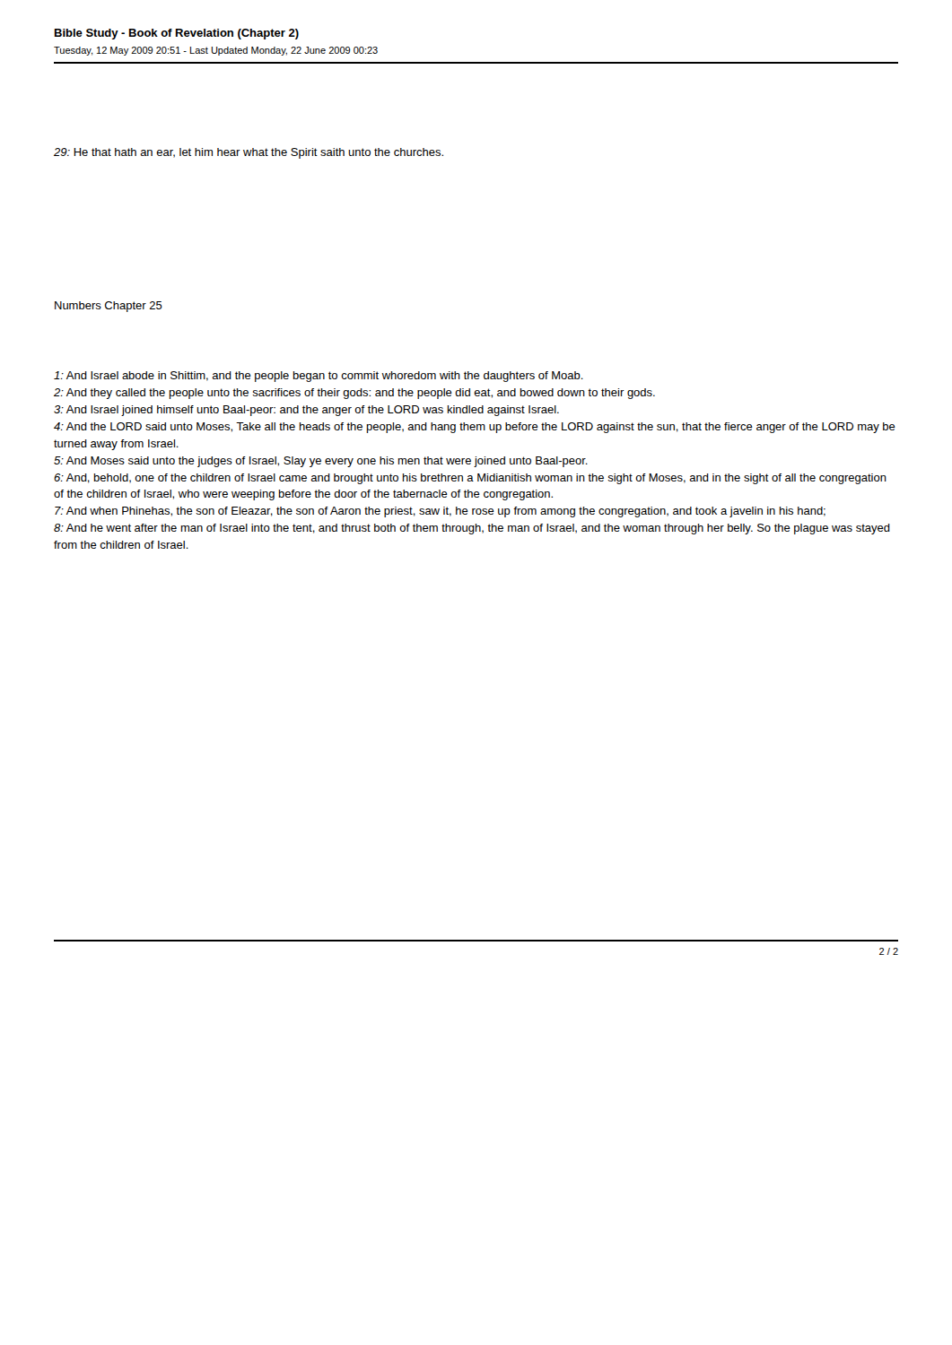Bible Study - Book of Revelation (Chapter 2)
Tuesday, 12 May 2009 20:51 - Last Updated Monday, 22 June 2009 00:23
29: He that hath an ear, let him hear what the Spirit saith unto the churches.
Numbers Chapter 25
1: And Israel abode in Shittim, and the people began to commit whoredom with the daughters of Moab.
2: And they called the people unto the sacrifices of their gods: and the people did eat, and bowed down to their gods.
3: And Israel joined himself unto Baal-peor: and the anger of the LORD was kindled against Israel.
4: And the LORD said unto Moses, Take all the heads of the people, and hang them up before the LORD against the sun, that the fierce anger of the LORD may be turned away from Israel.
5: And Moses said unto the judges of Israel, Slay ye every one his men that were joined unto Baal-peor.
6: And, behold, one of the children of Israel came and brought unto his brethren a Midianitish woman in the sight of Moses, and in the sight of all the congregation of the children of Israel, who were weeping before the door of the tabernacle of the congregation.
7: And when Phinehas, the son of Eleazar, the son of Aaron the priest, saw it, he rose up from among the congregation, and took a javelin in his hand;
8: And he went after the man of Israel into the tent, and thrust both of them through, the man of Israel, and the woman through her belly. So the plague was stayed from the children of Israel.
2 / 2